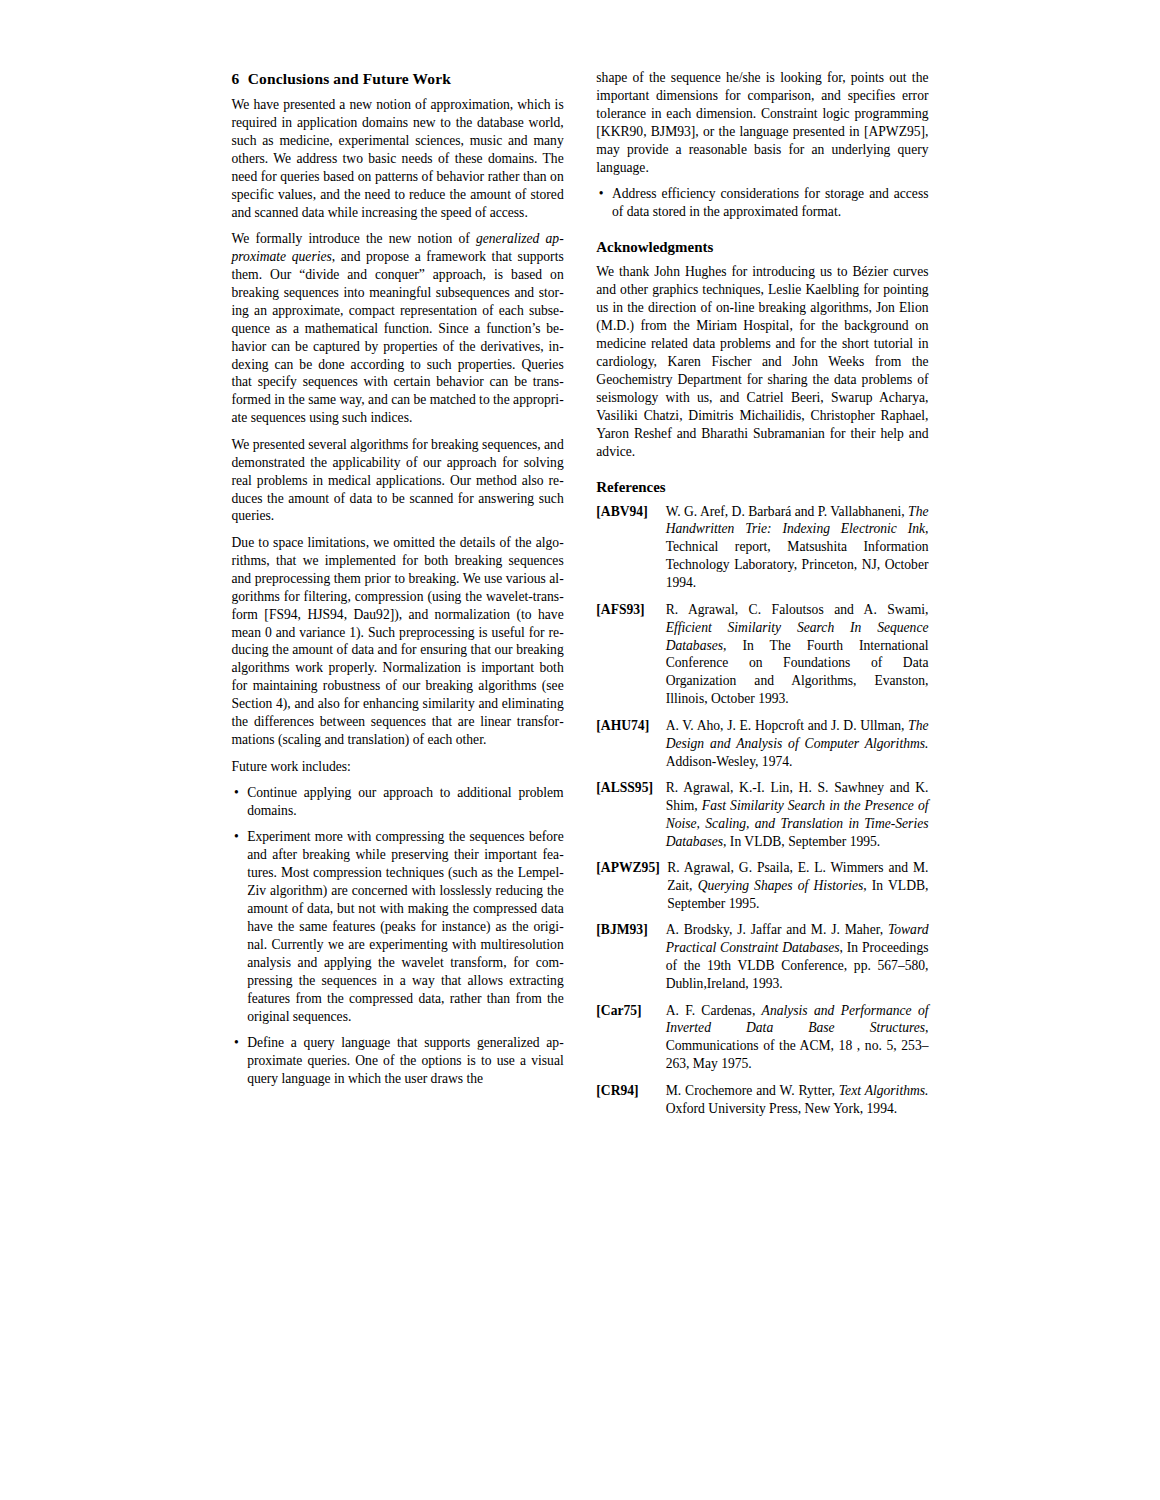6 Conclusions and Future Work
We have presented a new notion of approximation, which is required in application domains new to the database world, such as medicine, experimental sciences, music and many others. We address two basic needs of these domains. The need for queries based on patterns of behavior rather than on specific values, and the need to reduce the amount of stored and scanned data while increasing the speed of access.
We formally introduce the new notion of generalized approximate queries, and propose a framework that supports them. Our “divide and conquer” approach, is based on breaking sequences into meaningful subsequences and storing an approximate, compact representation of each subsequence as a mathematical function. Since a function’s behavior can be captured by properties of the derivatives, indexing can be done according to such properties. Queries that specify sequences with certain behavior can be transformed in the same way, and can be matched to the appropriate sequences using such indices.
We presented several algorithms for breaking sequences, and demonstrated the applicability of our approach for solving real problems in medical applications. Our method also reduces the amount of data to be scanned for answering such queries.
Due to space limitations, we omitted the details of the algorithms, that we implemented for both breaking sequences and preprocessing them prior to breaking. We use various algorithms for filtering, compression (using the wavelet-transform [FS94, HJS94, Dau92]), and normalization (to have mean 0 and variance 1). Such preprocessing is useful for reducing the amount of data and for ensuring that our breaking algorithms work properly. Normalization is important both for maintaining robustness of our breaking algorithms (see Section 4), and also for enhancing similarity and eliminating the differences between sequences that are linear transformations (scaling and translation) of each other.
Future work includes:
Continue applying our approach to additional problem domains.
Experiment more with compressing the sequences before and after breaking while preserving their important features. Most compression techniques (such as the Lempel-Ziv algorithm) are concerned with losslessly reducing the amount of data, but not with making the compressed data have the same features (peaks for instance) as the original. Currently we are experimenting with multiresolution analysis and applying the wavelet transform, for compressing the sequences in a way that allows extracting features from the compressed data, rather than from the original sequences.
Define a query language that supports generalized approximate queries. One of the options is to use a visual query language in which the user draws the
shape of the sequence he/she is looking for, points out the important dimensions for comparison, and specifies error tolerance in each dimension. Constraint logic programming [KKR90, BJM93], or the language presented in [APWZ95], may provide a reasonable basis for an underlying query language.
Address efficiency considerations for storage and access of data stored in the approximated format.
Acknowledgments
We thank John Hughes for introducing us to Bézier curves and other graphics techniques, Leslie Kaelbling for pointing us in the direction of on-line breaking algorithms, Jon Elion (M.D.) from the Miriam Hospital, for the background on medicine related data problems and for the short tutorial in cardiology, Karen Fischer and John Weeks from the Geochemistry Department for sharing the data problems of seismology with us, and Catriel Beeri, Swarup Acharya, Vasiliki Chatzi, Dimitris Michailidis, Christopher Raphael, Yaron Reshef and Bharathi Subramanian for their help and advice.
References
[ABV94]
W. G. Aref, D. Barbará and P. Vallabhaneni, The Handwritten Trie: Indexing Electronic Ink, Technical report, Matsushita Information Technology Laboratory, Princeton, NJ, October 1994.
[AFS93]
R. Agrawal, C. Faloutsos and A. Swami, Efficient Similarity Search In Sequence Databases, In The Fourth International Conference on Foundations of Data Organization and Algorithms, Evanston, Illinois, October 1993.
[AHU74]
A. V. Aho, J. E. Hopcroft and J. D. Ullman, The Design and Analysis of Computer Algorithms. Addison-Wesley, 1974.
[ALSS95]
R. Agrawal, K.-I. Lin, H. S. Sawhney and K. Shim, Fast Similarity Search in the Presence of Noise, Scaling, and Translation in Time-Series Databases, In VLDB, September 1995.
[APWZ95]
R. Agrawal, G. Psaila, E. L. Wimmers and M. Zait, Querying Shapes of Histories, In VLDB, September 1995.
[BJM93]
A. Brodsky, J. Jaffar and M. J. Maher, Toward Practical Constraint Databases, In Proceedings of the 19th VLDB Conference, pp. 567–580, Dublin,Ireland, 1993.
[Car75]
A. F. Cardenas, Analysis and Performance of Inverted Data Base Structures, Communications of the ACM, 18 , no. 5, 253–263, May 1975.
[CR94]
M. Crochemore and W. Rytter, Text Algorithms. Oxford University Press, New York, 1994.